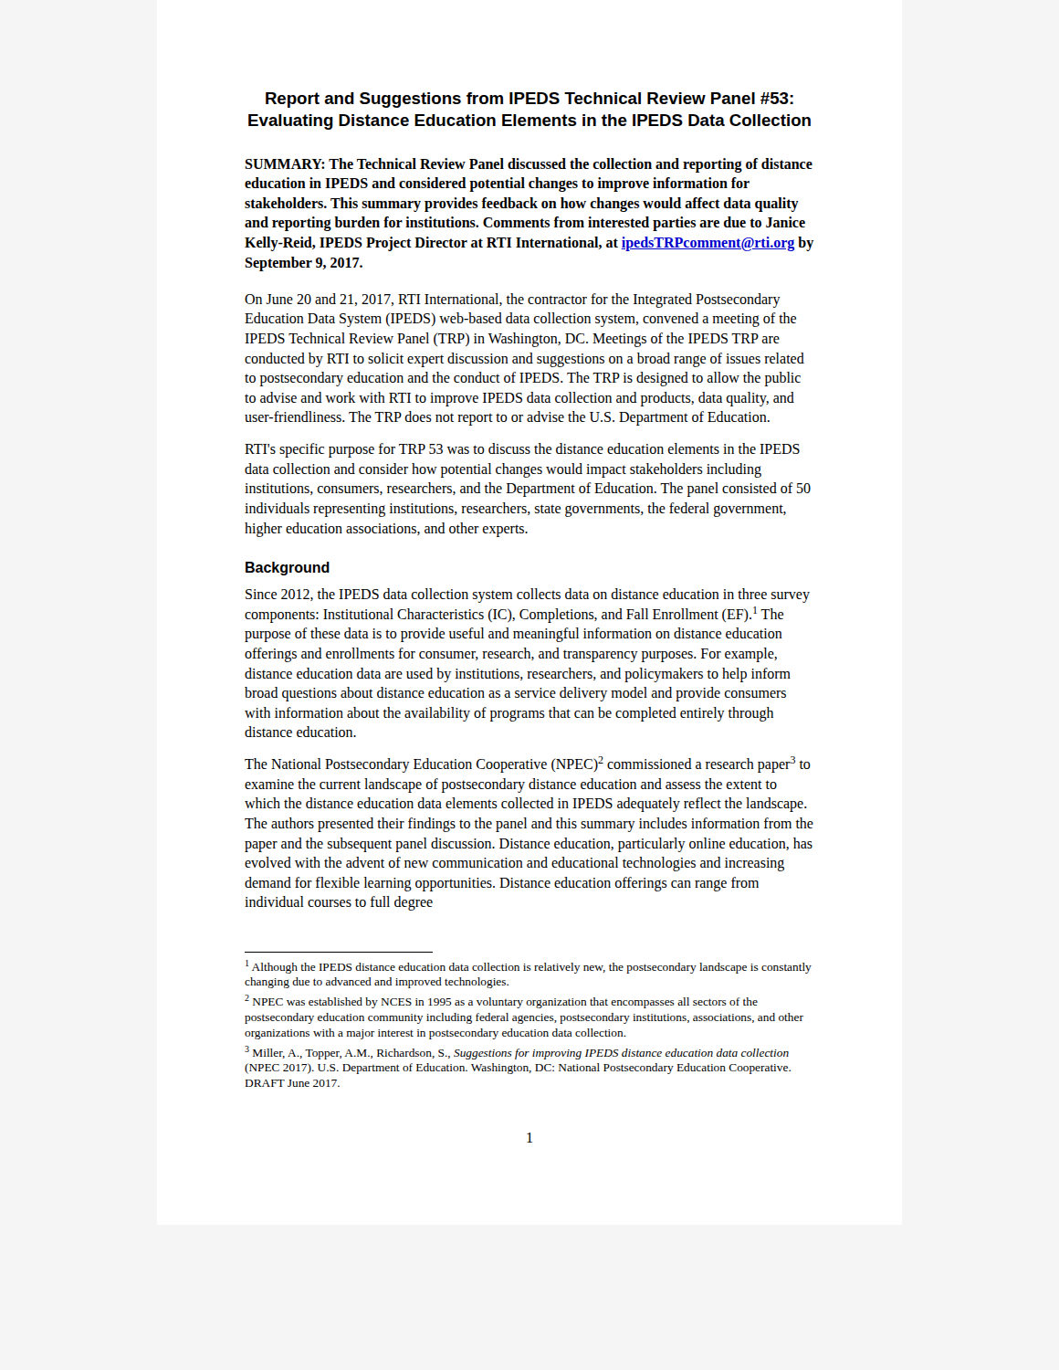Report and Suggestions from IPEDS Technical Review Panel #53:
Evaluating Distance Education Elements in the IPEDS Data Collection
SUMMARY: The Technical Review Panel discussed the collection and reporting of distance education in IPEDS and considered potential changes to improve information for stakeholders. This summary provides feedback on how changes would affect data quality and reporting burden for institutions. Comments from interested parties are due to Janice Kelly-Reid, IPEDS Project Director at RTI International, at ipedsTRPcomment@rti.org by September 9, 2017.
On June 20 and 21, 2017, RTI International, the contractor for the Integrated Postsecondary Education Data System (IPEDS) web-based data collection system, convened a meeting of the IPEDS Technical Review Panel (TRP) in Washington, DC. Meetings of the IPEDS TRP are conducted by RTI to solicit expert discussion and suggestions on a broad range of issues related to postsecondary education and the conduct of IPEDS. The TRP is designed to allow the public to advise and work with RTI to improve IPEDS data collection and products, data quality, and user-friendliness. The TRP does not report to or advise the U.S. Department of Education.
RTI's specific purpose for TRP 53 was to discuss the distance education elements in the IPEDS data collection and consider how potential changes would impact stakeholders including institutions, consumers, researchers, and the Department of Education. The panel consisted of 50 individuals representing institutions, researchers, state governments, the federal government, higher education associations, and other experts.
Background
Since 2012, the IPEDS data collection system collects data on distance education in three survey components: Institutional Characteristics (IC), Completions, and Fall Enrollment (EF).1 The purpose of these data is to provide useful and meaningful information on distance education offerings and enrollments for consumer, research, and transparency purposes. For example, distance education data are used by institutions, researchers, and policymakers to help inform broad questions about distance education as a service delivery model and provide consumers with information about the availability of programs that can be completed entirely through distance education.
The National Postsecondary Education Cooperative (NPEC)2 commissioned a research paper3 to examine the current landscape of postsecondary distance education and assess the extent to which the distance education data elements collected in IPEDS adequately reflect the landscape. The authors presented their findings to the panel and this summary includes information from the paper and the subsequent panel discussion. Distance education, particularly online education, has evolved with the advent of new communication and educational technologies and increasing demand for flexible learning opportunities. Distance education offerings can range from individual courses to full degree
1 Although the IPEDS distance education data collection is relatively new, the postsecondary landscape is constantly changing due to advanced and improved technologies.
2 NPEC was established by NCES in 1995 as a voluntary organization that encompasses all sectors of the postsecondary education community including federal agencies, postsecondary institutions, associations, and other organizations with a major interest in postsecondary education data collection.
3 Miller, A., Topper, A.M., Richardson, S., Suggestions for improving IPEDS distance education data collection (NPEC 2017). U.S. Department of Education. Washington, DC: National Postsecondary Education Cooperative. DRAFT June 2017.
1